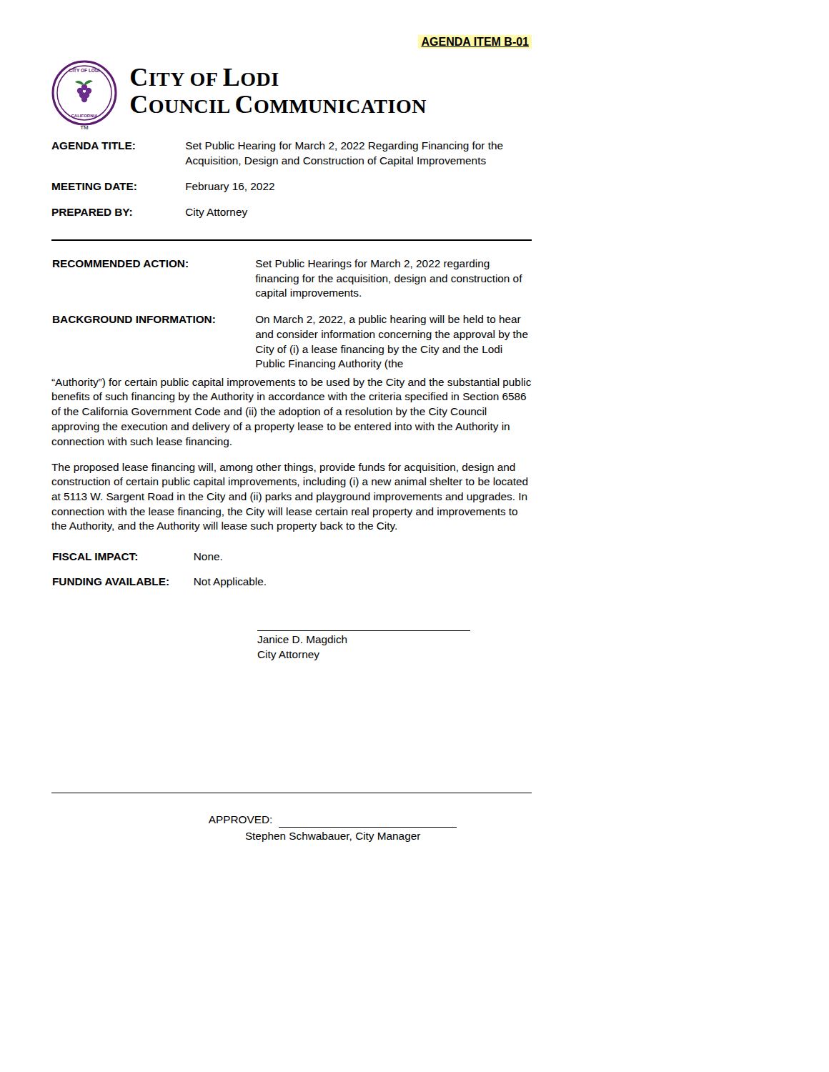AGENDA ITEM B-01
CITY OF LODI CALIFORNIA
TM
CITY OF LODI
COUNCIL COMMUNICATION
| AGENDA TITLE: | Set Public Hearing for March 2, 2022 Regarding Financing for the Acquisition, Design and Construction of Capital Improvements |
| MEETING DATE: | February 16, 2022 |
| PREPARED BY: | City Attorney |
| RECOMMENDED ACTION: | Set Public Hearings for March 2, 2022 regarding financing for the acquisition, design and construction of capital improvements. |
| BACKGROUND INFORMATION: | On March 2, 2022, a public hearing will be held to hear and consider information concerning the approval by the City of (i) a lease financing by the City and the Lodi Public Financing Authority (the |
“Authority”) for certain public capital improvements to be used by the City and the substantial public benefits of such financing by the Authority in accordance with the criteria specified in Section 6586 of the California Government Code and (ii) the adoption of a resolution by the City Council approving the execution and delivery of a property lease to be entered into with the Authority in connection with such lease financing.
The proposed lease financing will, among other things, provide funds for acquisition, design and construction of certain public capital improvements, including (i) a new animal shelter to be located at 5113 W. Sargent Road in the City and (ii) parks and playground improvements and upgrades. In connection with the lease financing, the City will lease certain real property and improvements to the Authority, and the Authority will lease such property back to the City.
| FISCAL IMPACT: | None. |
| FUNDING AVAILABLE: | Not Applicable. |
Janice D. Magdich
City Attorney
APPROVED:
Stephen Schwabauer, City Manager